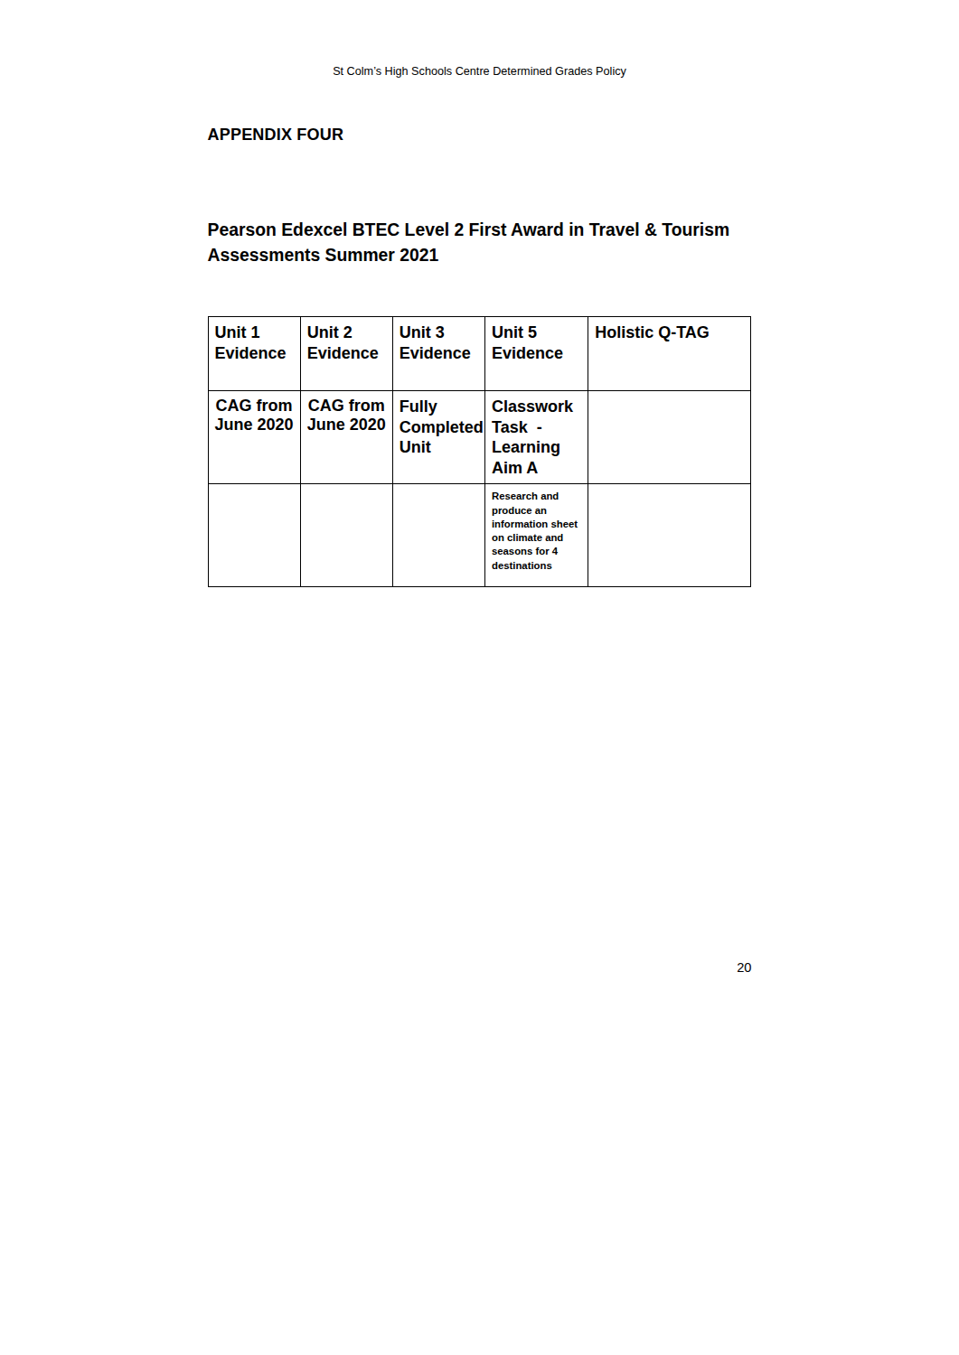St Colm’s High Schools Centre Determined Grades Policy
APPENDIX FOUR
Pearson Edexcel BTEC Level 2 First Award in Travel & Tourism Assessments Summer 2021
| Unit 1 Evidence | Unit 2 Evidence | Unit 3 Evidence | Unit 5 Evidence | Holistic Q-TAG |
| --- | --- | --- | --- | --- |
| CAG from June 2020 | CAG from June 2020 | Fully Completed Unit | Classwork Task - Learning Aim A | |
| | | | Research and produce an information sheet on climate and seasons for 4 destinations | |
20